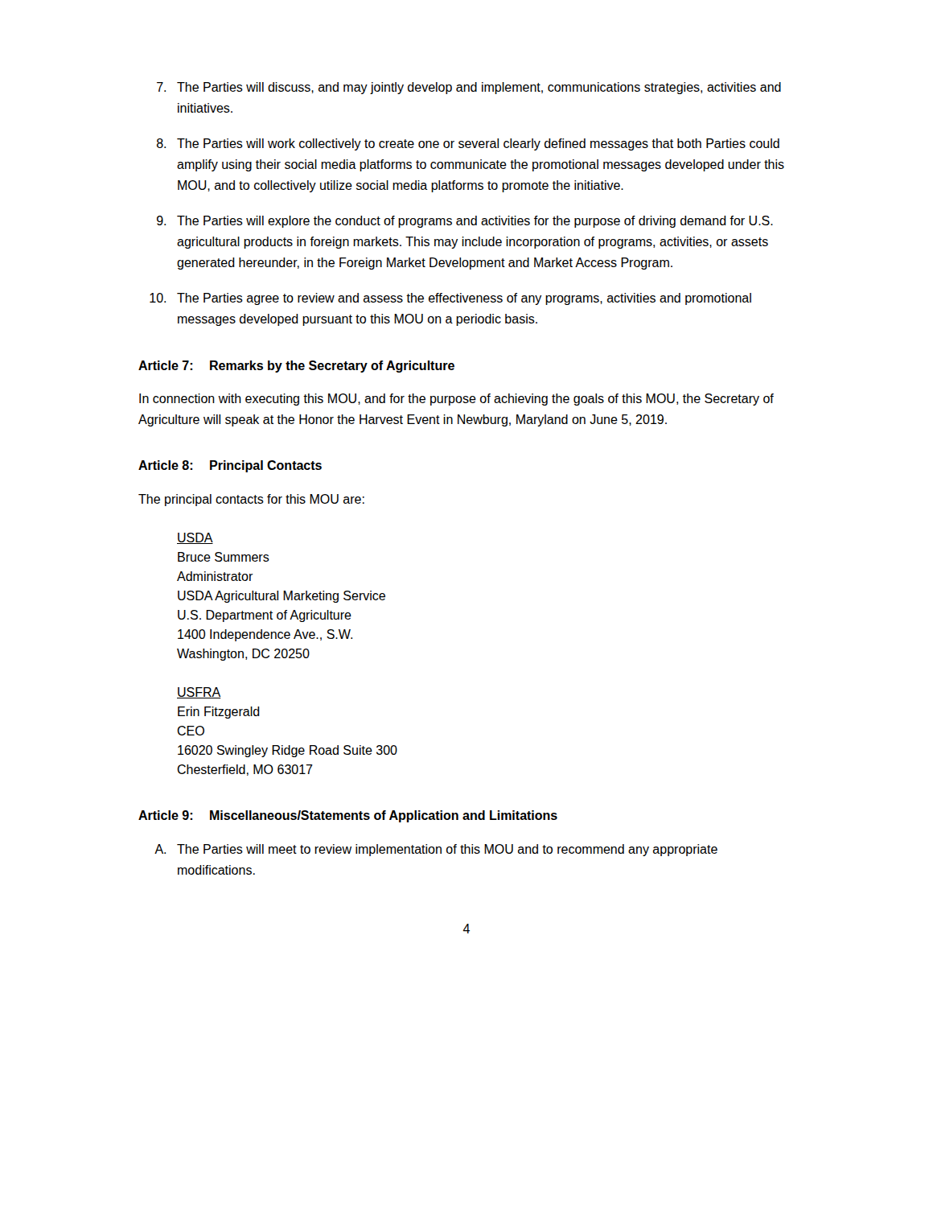The Parties will discuss, and may jointly develop and implement, communications strategies, activities and initiatives.
The Parties will work collectively to create one or several clearly defined messages that both Parties could amplify using their social media platforms to communicate the promotional messages developed under this MOU, and to collectively utilize social media platforms to promote the initiative.
The Parties will explore the conduct of programs and activities for the purpose of driving demand for U.S. agricultural products in foreign markets. This may include incorporation of programs, activities, or assets generated hereunder, in the Foreign Market Development and Market Access Program.
The Parties agree to review and assess the effectiveness of any programs, activities and promotional messages developed pursuant to this MOU on a periodic basis.
Article 7: Remarks by the Secretary of Agriculture
In connection with executing this MOU, and for the purpose of achieving the goals of this MOU, the Secretary of Agriculture will speak at the Honor the Harvest Event in Newburg, Maryland on June 5, 2019.
Article 8: Principal Contacts
The principal contacts for this MOU are:
USDA
Bruce Summers
Administrator
USDA Agricultural Marketing Service
U.S. Department of Agriculture
1400 Independence Ave., S.W.
Washington, DC 20250
USFRA
Erin Fitzgerald
CEO
16020 Swingley Ridge Road Suite 300
Chesterfield, MO 63017
Article 9: Miscellaneous/Statements of Application and Limitations
The Parties will meet to review implementation of this MOU and to recommend any appropriate modifications.
4